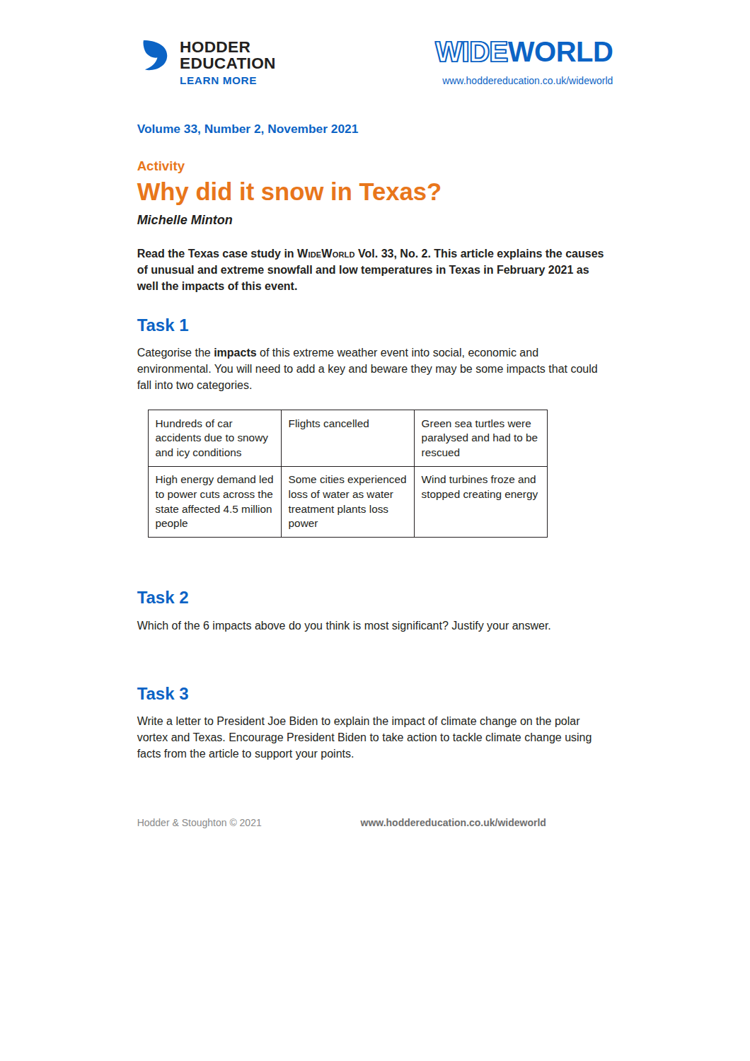HODDER
EDUCATION
LEARN MORE
WIDE WORLD
www.hoddereducation.co.uk/wideworld
Volume 33, Number 2, November 2021
Activity
Why did it snow in Texas?
Michelle Minton
Read the Texas case study in WideWorld Vol. 33, No. 2. This article explains the causes of unusual and extreme snowfall and low temperatures in Texas in February 2021 as well the impacts of this event.
Task 1
Categorise the impacts of this extreme weather event into social, economic and environmental. You will need to add a key and beware they may be some impacts that could fall into two categories.
| Hundreds of car accidents due to snowy and icy conditions | Flights cancelled | Green sea turtles were paralysed and had to be rescued |
| High energy demand led to power cuts across the state affected 4.5 million people | Some cities experienced loss of water as water treatment plants loss power | Wind turbines froze and stopped creating energy |
Task 2
Which of the 6 impacts above do you think is most significant? Justify your answer.
Task 3
Write a letter to President Joe Biden to explain the impact of climate change on the polar vortex and Texas. Encourage President Biden to take action to tackle climate change using facts from the article to support your points.
Hodder & Stoughton © 2021
www.hoddereducation.co.uk/wideworld